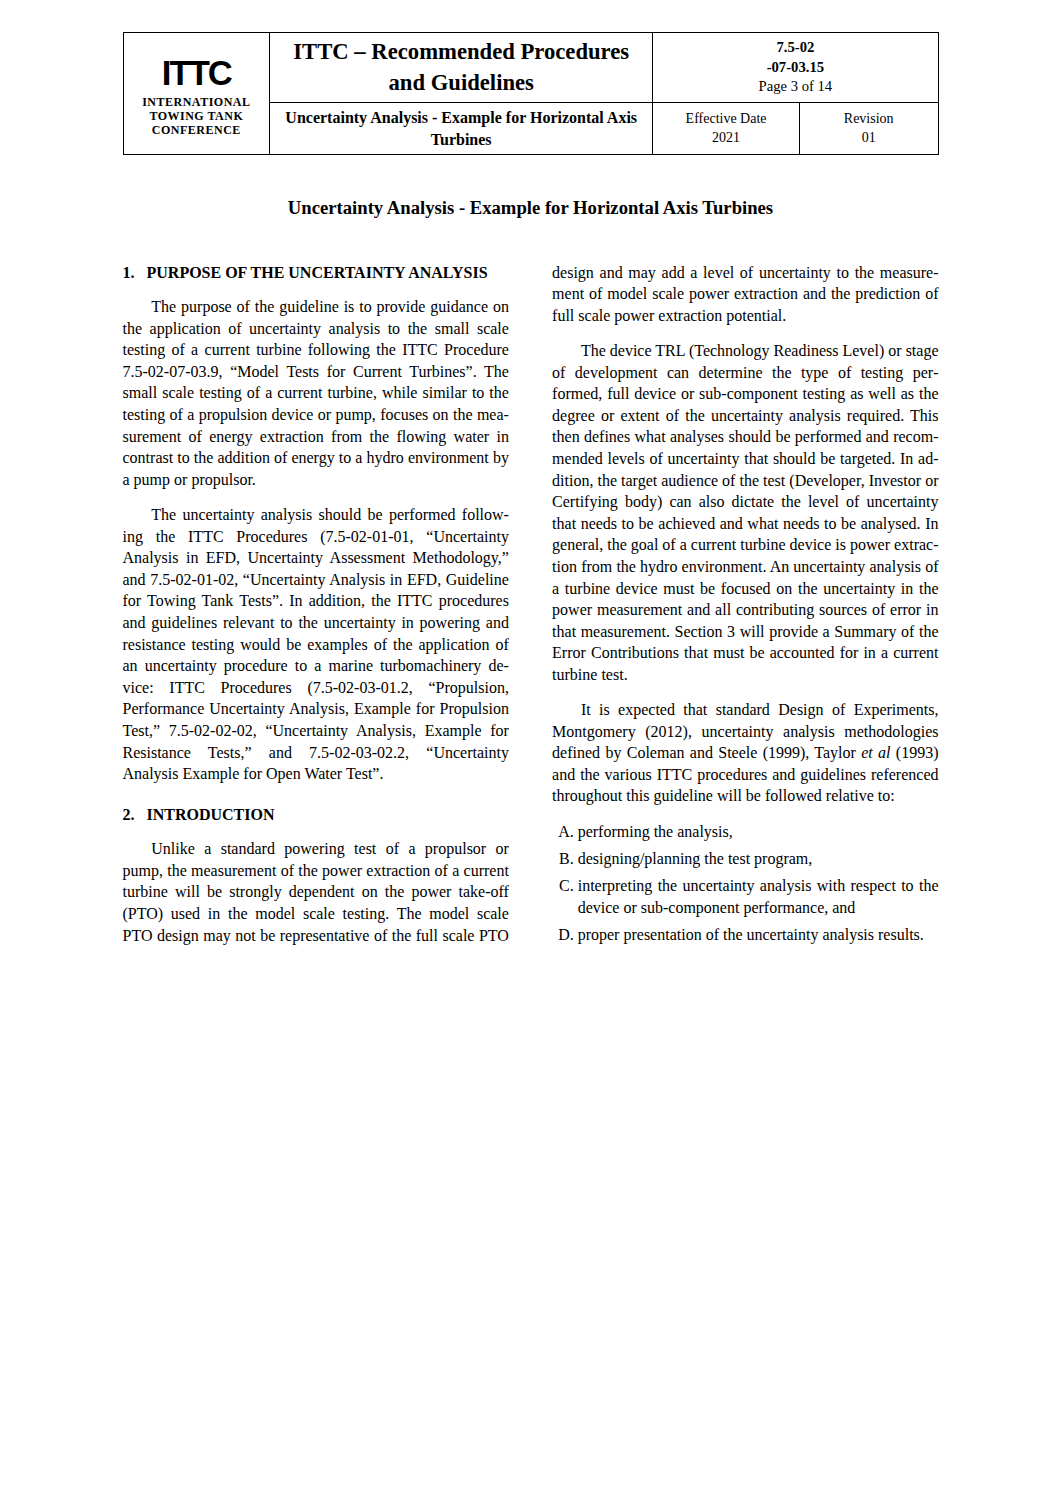| ITTC INTERNATIONAL TOWING TANK CONFERENCE | ITTC – Recommended Procedures and Guidelines | 7.5-02 -07-03.15 Page 3 of 14 |
| Uncertainty Analysis - Example for Horizontal Axis Turbines | Effective Date 2021 | Revision 01 |
Uncertainty Analysis - Example for Horizontal Axis Turbines
1. PURPOSE OF THE UNCERTAINTY ANALYSIS
The purpose of the guideline is to provide guidance on the application of uncertainty analysis to the small scale testing of a current turbine following the ITTC Procedure 7.5-02-07-03.9, “Model Tests for Current Turbines”. The small scale testing of a current turbine, while similar to the testing of a propulsion device or pump, focuses on the measurement of energy extraction from the flowing water in contrast to the addition of energy to a hydro environment by a pump or propulsor.
The uncertainty analysis should be performed following the ITTC Procedures (7.5-02-01-01, “Uncertainty Analysis in EFD, Uncertainty Assessment Methodology,” and 7.5-02-01-02, “Uncertainty Analysis in EFD, Guideline for Towing Tank Tests”. In addition, the ITTC procedures and guidelines relevant to the uncertainty in powering and resistance testing would be examples of the application of an uncertainty procedure to a marine turbomachinery device: ITTC Procedures (7.5-02-03-01.2, “Propulsion, Performance Uncertainty Analysis, Example for Propulsion Test,” 7.5-02-02-02, “Uncertainty Analysis, Example for Resistance Tests,” and 7.5-02-03-02.2, “Uncertainty Analysis Example for Open Water Test”.
2. INTRODUCTION
Unlike a standard powering test of a propulsor or pump, the measurement of the power extraction of a current turbine will be strongly dependent on the power take-off (PTO) used in the model scale testing. The model scale PTO design may not be representative of the full scale PTO design and may add a level of uncertainty to the measurement of model scale power extraction and the prediction of full scale power extraction potential.
The device TRL (Technology Readiness Level) or stage of development can determine the type of testing performed, full device or sub-component testing as well as the degree or extent of the uncertainty analysis required. This then defines what analyses should be performed and recommended levels of uncertainty that should be targeted. In addition, the target audience of the test (Developer, Investor or Certifying body) can also dictate the level of uncertainty that needs to be achieved and what needs to be analysed. In general, the goal of a current turbine device is power extraction from the hydro environment. An uncertainty analysis of a turbine device must be focused on the uncertainty in the power measurement and all contributing sources of error in that measurement. Section 3 will provide a Summary of the Error Contributions that must be accounted for in a current turbine test.
It is expected that standard Design of Experiments, Montgomery (2012), uncertainty analysis methodologies defined by Coleman and Steele (1999), Taylor et al (1993) and the various ITTC procedures and guidelines referenced throughout this guideline will be followed relative to:
performing the analysis,
designing/planning the test program,
interpreting the uncertainty analysis with respect to the device or sub-component performance, and
proper presentation of the uncertainty analysis results.